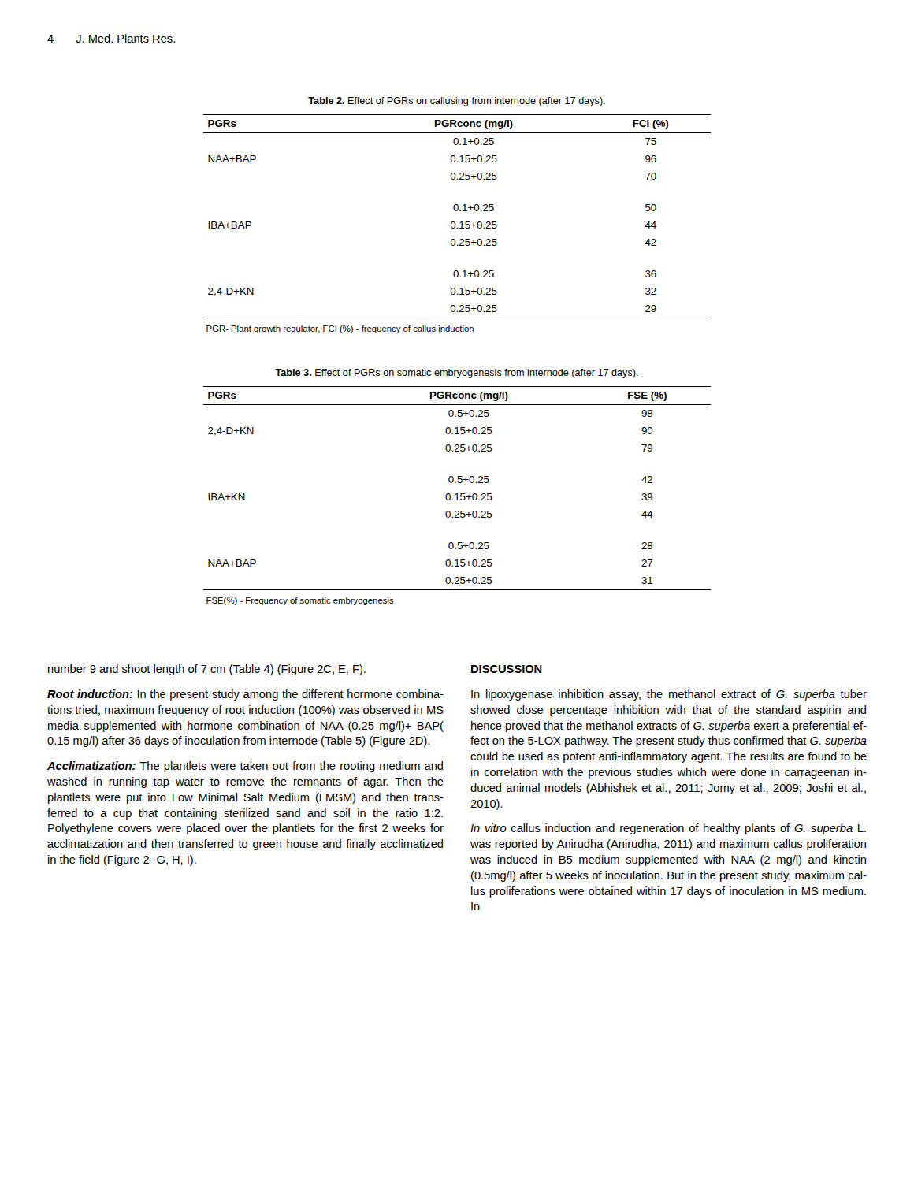4 J. Med. Plants Res.
Table 2. Effect of PGRs on callusing from internode (after 17 days).
| PGRs | PGRconc (mg/l) | FCI (%) |
| --- | --- | --- |
| | 0.1+0.25 | 75 |
| NAA+BAP | 0.15+0.25 | 96 |
| | 0.25+0.25 | 70 |
| | 0.1+0.25 | 50 |
| IBA+BAP | 0.15+0.25 | 44 |
| | 0.25+0.25 | 42 |
| | 0.1+0.25 | 36 |
| 2,4-D+KN | 0.15+0.25 | 32 |
| | 0.25+0.25 | 29 |
PGR- Plant growth regulator, FCI (%) - frequency of callus induction
Table 3. Effect of PGRs on somatic embryogenesis from internode (after 17 days).
| PGRs | PGRconc (mg/l) | FSE (%) |
| --- | --- | --- |
| | 0.5+0.25 | 98 |
| 2,4-D+KN | 0.15+0.25 | 90 |
| | 0.25+0.25 | 79 |
| | 0.5+0.25 | 42 |
| IBA+KN | 0.15+0.25 | 39 |
| | 0.25+0.25 | 44 |
| | 0.5+0.25 | 28 |
| NAA+BAP | 0.15+0.25 | 27 |
| | 0.25+0.25 | 31 |
FSE(%) - Frequency of somatic embryogenesis
number 9 and shoot length of 7 cm (Table 4) (Figure 2C, E, F).
Root induction: In the present study among the different hormone combinations tried, maximum frequency of root induction (100%) was observed in MS media supplemented with hormone combination of NAA (0.25 mg/l)+ BAP( 0.15 mg/l) after 36 days of inoculation from internode (Table 5) (Figure 2D).
Acclimatization: The plantlets were taken out from the rooting medium and washed in running tap water to remove the remnants of agar. Then the plantlets were put into Low Minimal Salt Medium (LMSM) and then transferred to a cup that containing sterilized sand and soil in the ratio 1:2. Polyethylene covers were placed over the plantlets for the first 2 weeks for acclimatization and then transferred to green house and finally acclimatized in the field (Figure 2- G, H, I).
DISCUSSION
In lipoxygenase inhibition assay, the methanol extract of G. superba tuber showed close percentage inhibition with that of the standard aspirin and hence proved that the methanol extracts of G. superba exert a preferential effect on the 5-LOX pathway. The present study thus confirmed that G. superba could be used as potent anti-inflammatory agent. The results are found to be in correlation with the previous studies which were done in carrageenan induced animal models (Abhishek et al., 2011; Jomy et al., 2009; Joshi et al., 2010).
In vitro callus induction and regeneration of healthy plants of G. superba L. was reported by Anirudha (Anirudha, 2011) and maximum callus proliferation was induced in B5 medium supplemented with NAA (2 mg/l) and kinetin (0.5mg/l) after 5 weeks of inoculation. But in the present study, maximum callus proliferations were obtained within 17 days of inoculation in MS medium. In